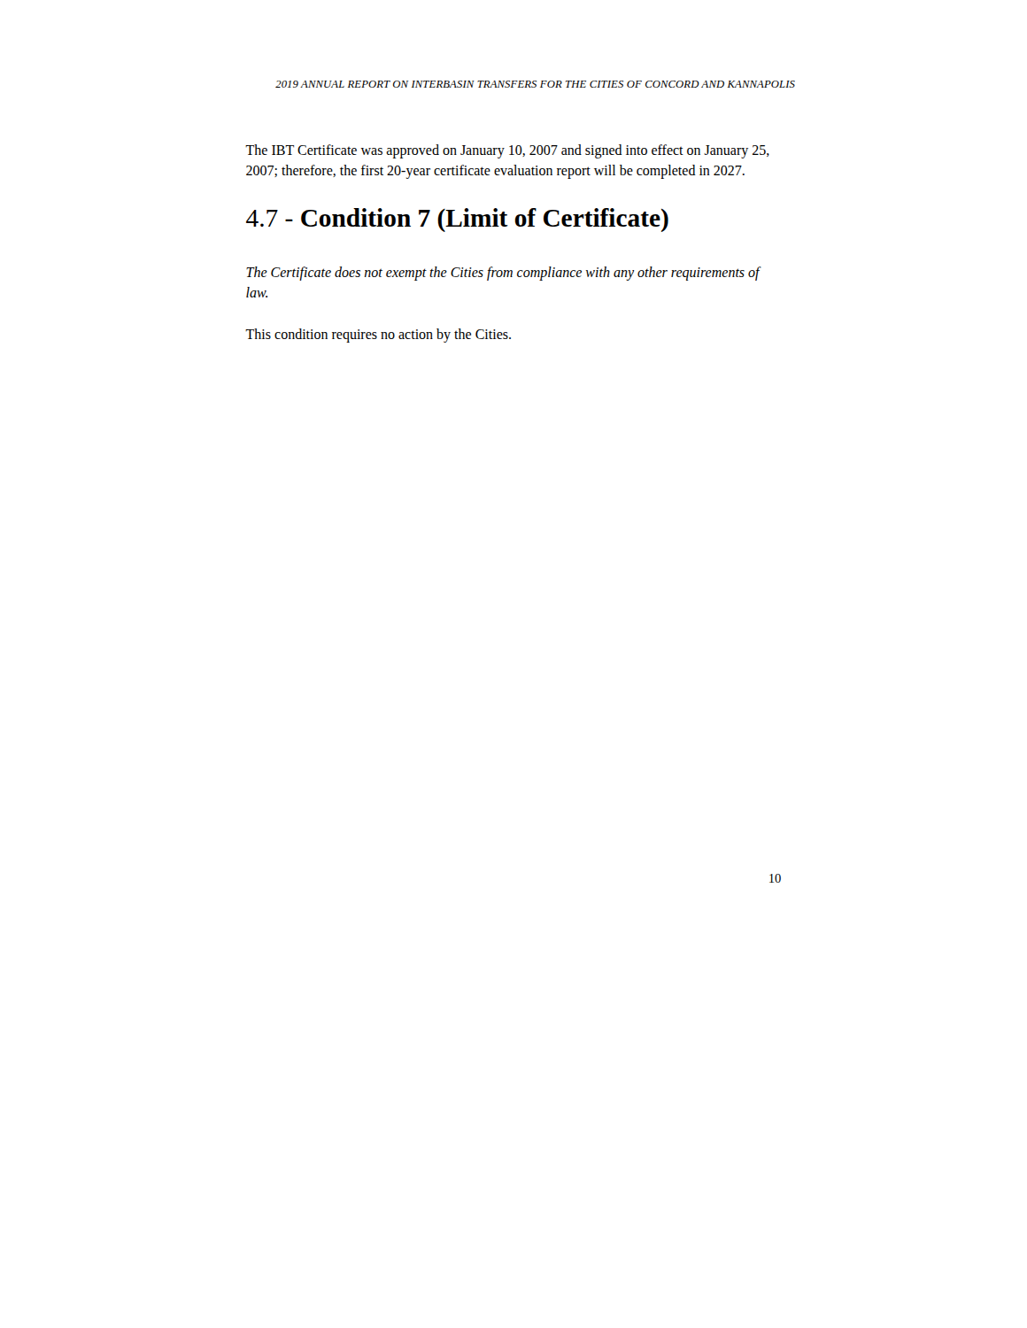2019 ANNUAL REPORT ON INTERBASIN TRANSFERS FOR THE CITIES OF CONCORD AND KANNAPOLIS
The IBT Certificate was approved on January 10, 2007 and signed into effect on January 25, 2007; therefore, the first 20-year certificate evaluation report will be completed in 2027.
4.7 - Condition 7 (Limit of Certificate)
The Certificate does not exempt the Cities from compliance with any other requirements of law.
This condition requires no action by the Cities.
10